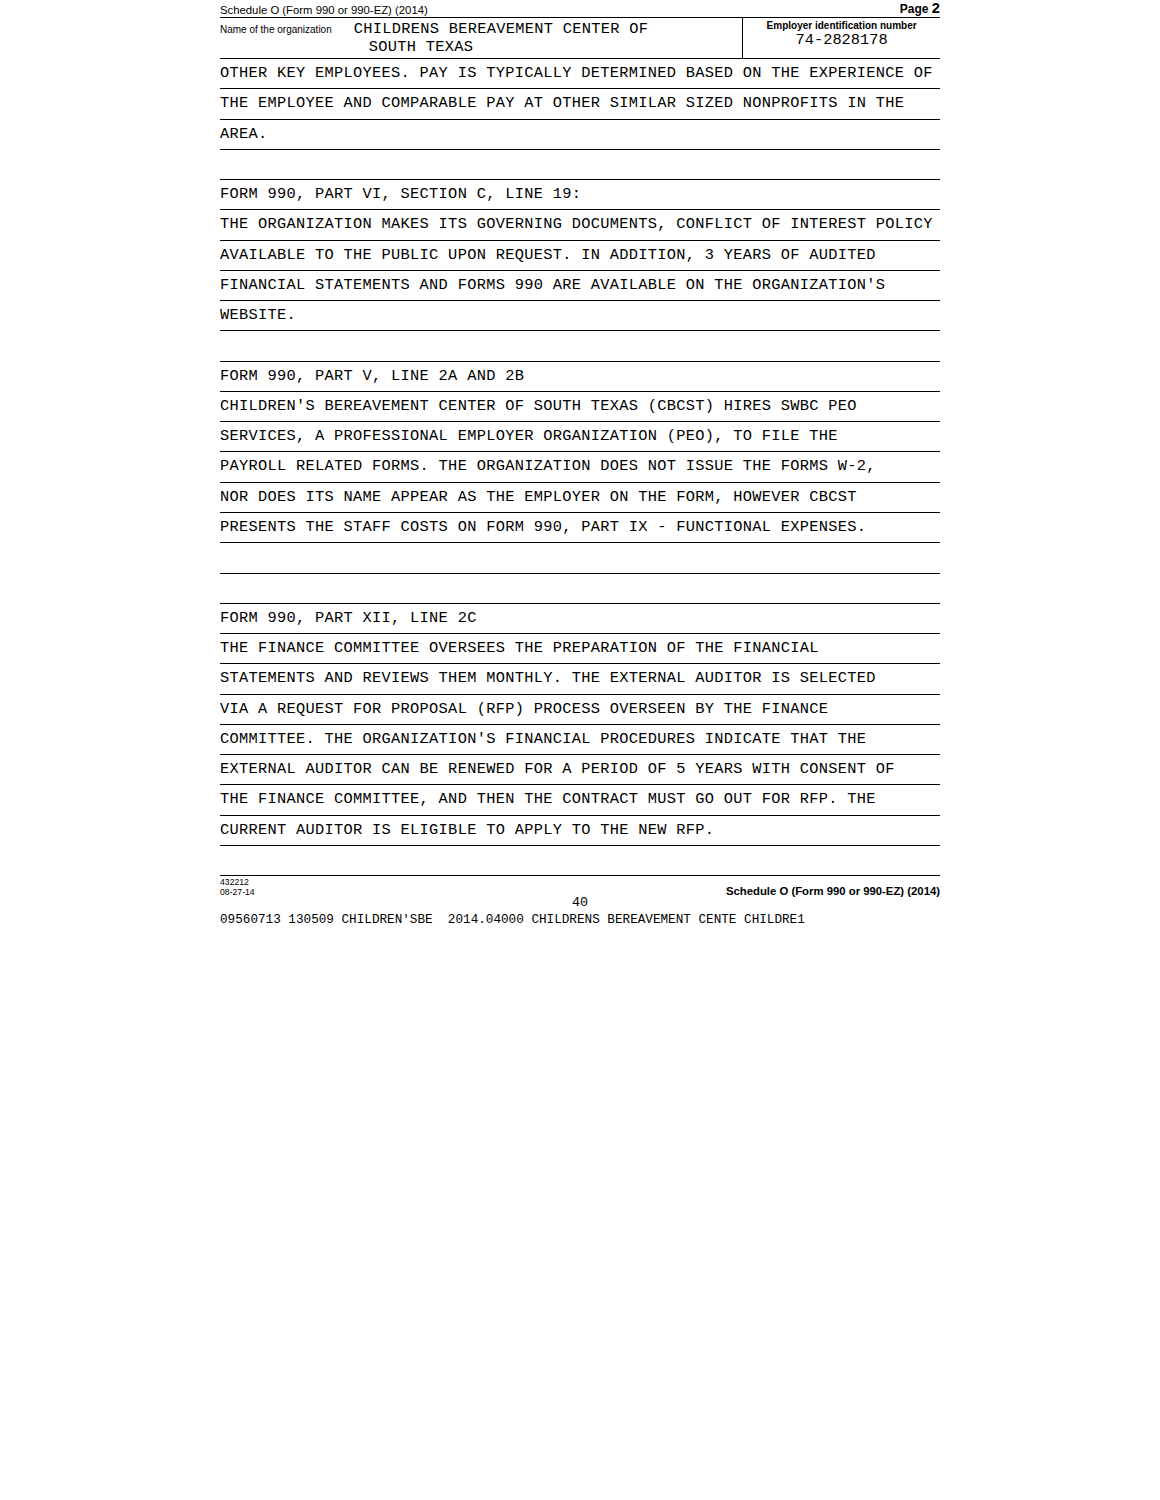Schedule O (Form 990 or 990-EZ) (2014)
Page 2
Name of the organization CHILDRENS BEREAVEMENT CENTER OF
SOUTH TEXAS
Employer identification number 74-2828178
OTHER KEY EMPLOYEES. PAY IS TYPICALLY DETERMINED BASED ON THE EXPERIENCE OF
THE EMPLOYEE AND COMPARABLE PAY AT OTHER SIMILAR SIZED NONPROFITS IN THE
AREA.
FORM 990, PART VI, SECTION C, LINE 19:
THE ORGANIZATION MAKES ITS GOVERNING DOCUMENTS, CONFLICT OF INTEREST POLICY
AVAILABLE TO THE PUBLIC UPON REQUEST. IN ADDITION, 3 YEARS OF AUDITED
FINANCIAL STATEMENTS AND FORMS 990 ARE AVAILABLE ON THE ORGANIZATION'S
WEBSITE.
FORM 990, PART V, LINE 2A AND 2B
CHILDREN'S BEREAVEMENT CENTER OF SOUTH TEXAS (CBCST) HIRES SWBC PEO
SERVICES, A PROFESSIONAL EMPLOYER ORGANIZATION (PEO), TO FILE THE
PAYROLL RELATED FORMS. THE ORGANIZATION DOES NOT ISSUE THE FORMS W-2,
NOR DOES ITS NAME APPEAR AS THE EMPLOYER ON THE FORM, HOWEVER CBCST
PRESENTS THE STAFF COSTS ON FORM 990, PART IX - FUNCTIONAL EXPENSES.
FORM 990, PART XII, LINE 2C
THE FINANCE COMMITTEE OVERSEES THE PREPARATION OF THE FINANCIAL
STATEMENTS AND REVIEWS THEM MONTHLY. THE EXTERNAL AUDITOR IS SELECTED
VIA A REQUEST FOR PROPOSAL (RFP) PROCESS OVERSEEN BY THE FINANCE
COMMITTEE. THE ORGANIZATION'S FINANCIAL PROCEDURES INDICATE THAT THE
EXTERNAL AUDITOR CAN BE RENEWED FOR A PERIOD OF 5 YEARS WITH CONSENT OF
THE FINANCE COMMITTEE, AND THEN THE CONTRACT MUST GO OUT FOR RFP. THE
CURRENT AUDITOR IS ELIGIBLE TO APPLY TO THE NEW RFP.
432212
08-27-14
Schedule O (Form 990 or 990-EZ) (2014)
40
09560713 130509 CHILDREN'SBE 2014.04000 CHILDRENS BEREAVEMENT CENTE CHILDRE1